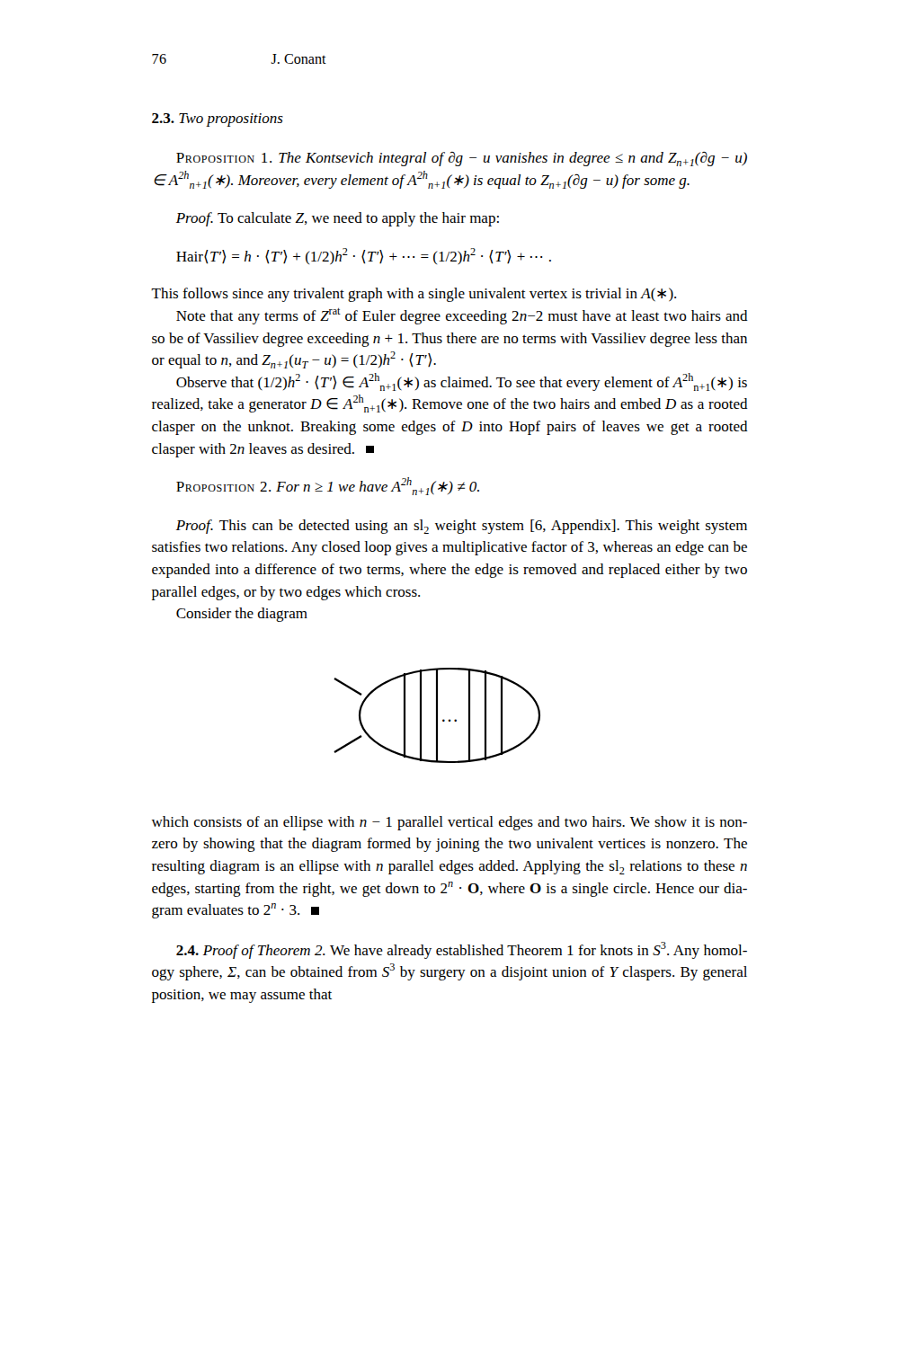76 J. Conant
2.3. Two propositions
Proposition 1. The Kontsevich integral of ∂g − u vanishes in degree ≤ n and Zn+1(∂g − u) ∈ A2hn+1(∗). Moreover, every element of A2hn+1(∗) is equal to Zn+1(∂g − u) for some g.
Proof. To calculate Z, we need to apply the hair map:
Hair⟨T′⟩ = h · ⟨T′⟩ + (1/2)h2 · ⟨T′⟩ + ⋯ = (1/2)h2 · ⟨T′⟩ + ⋯ .
This follows since any trivalent graph with a single univalent vertex is trivial in A(∗).
Note that any terms of Zrat of Euler degree exceeding 2n−2 must have at least two hairs and so be of Vassiliev degree exceeding n + 1. Thus there are no terms with Vassiliev degree less than or equal to n, and Zn+1(uT − u) = (1/2)h2 · ⟨T′⟩.
Observe that (1/2)h2 · ⟨T′⟩ ∈ A2hn+1(∗) as claimed. To see that every element of A2hn+1(∗) is realized, take a generator D ∈ A2hn+1(∗). Remove one of the two hairs and embed D as a rooted clasper on the unknot. Breaking some edges of D into Hopf pairs of leaves we get a rooted clasper with 2n leaves as desired.
Proposition 2. For n ≥ 1 we have A2hn+1(∗) ≠ 0.
Proof. This can be detected using an sl2 weight system [6, Appendix]. This weight system satisfies two relations. Any closed loop gives a multiplicative factor of 3, whereas an edge can be expanded into a difference of two terms, where the edge is removed and replaced either by two parallel edges, or by two edges which cross.
Consider the diagram
…
which consists of an ellipse with n − 1 parallel vertical edges and two hairs. We show it is nonzero by showing that the diagram formed by joining the two univalent vertices is nonzero. The resulting diagram is an ellipse with n parallel edges added. Applying the sl2 relations to these n edges, starting from the right, we get down to 2n · O, where O is a single circle. Hence our diagram evaluates to 2n · 3.
2.4. Proof of Theorem 2. We have already established Theorem 1 for knots in S3. Any homology sphere, Σ, can be obtained from S3 by surgery on a disjoint union of Y claspers. By general position, we may assume that